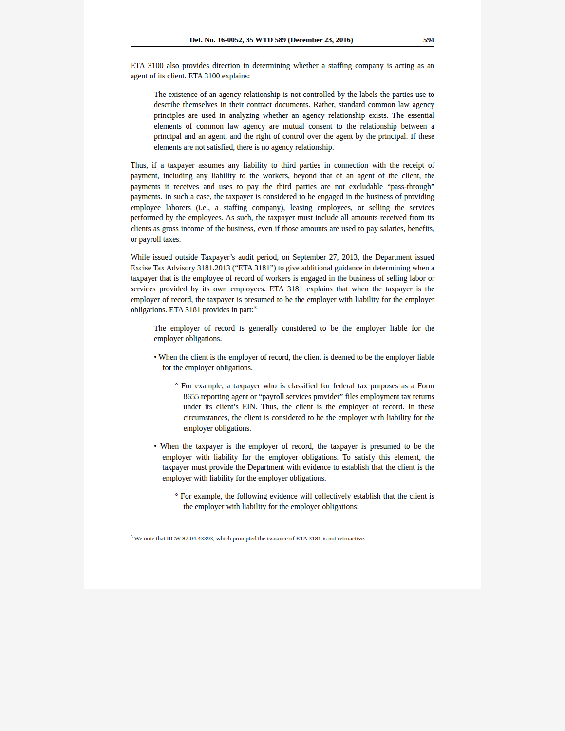Det. No. 16-0052, 35 WTD 589 (December 23, 2016) 594
ETA 3100 also provides direction in determining whether a staffing company is acting as an agent of its client. ETA 3100 explains:
The existence of an agency relationship is not controlled by the labels the parties use to describe themselves in their contract documents. Rather, standard common law agency principles are used in analyzing whether an agency relationship exists. The essential elements of common law agency are mutual consent to the relationship between a principal and an agent, and the right of control over the agent by the principal. If these elements are not satisfied, there is no agency relationship.
Thus, if a taxpayer assumes any liability to third parties in connection with the receipt of payment, including any liability to the workers, beyond that of an agent of the client, the payments it receives and uses to pay the third parties are not excludable “pass-through” payments. In such a case, the taxpayer is considered to be engaged in the business of providing employee laborers (i.e., a staffing company), leasing employees, or selling the services performed by the employees. As such, the taxpayer must include all amounts received from its clients as gross income of the business, even if those amounts are used to pay salaries, benefits, or payroll taxes.
While issued outside Taxpayer’s audit period, on September 27, 2013, the Department issued Excise Tax Advisory 3181.2013 (“ETA 3181”) to give additional guidance in determining when a taxpayer that is the employee of record of workers is engaged in the business of selling labor or services provided by its own employees. ETA 3181 explains that when the taxpayer is the employer of record, the taxpayer is presumed to be the employer with liability for the employer obligations. ETA 3181 provides in part:3
The employer of record is generally considered to be the employer liable for the employer obligations.
• When the client is the employer of record, the client is deemed to be the employer liable for the employer obligations.
° For example, a taxpayer who is classified for federal tax purposes as a Form 8655 reporting agent or “payroll services provider” files employment tax returns under its client’s EIN. Thus, the client is the employer of record. In these circumstances, the client is considered to be the employer with liability for the employer obligations.
• When the taxpayer is the employer of record, the taxpayer is presumed to be the employer with liability for the employer obligations. To satisfy this element, the taxpayer must provide the Department with evidence to establish that the client is the employer with liability for the employer obligations.
° For example, the following evidence will collectively establish that the client is the employer with liability for the employer obligations:
3 We note that RCW 82.04.43393, which prompted the issuance of ETA 3181 is not retroactive.